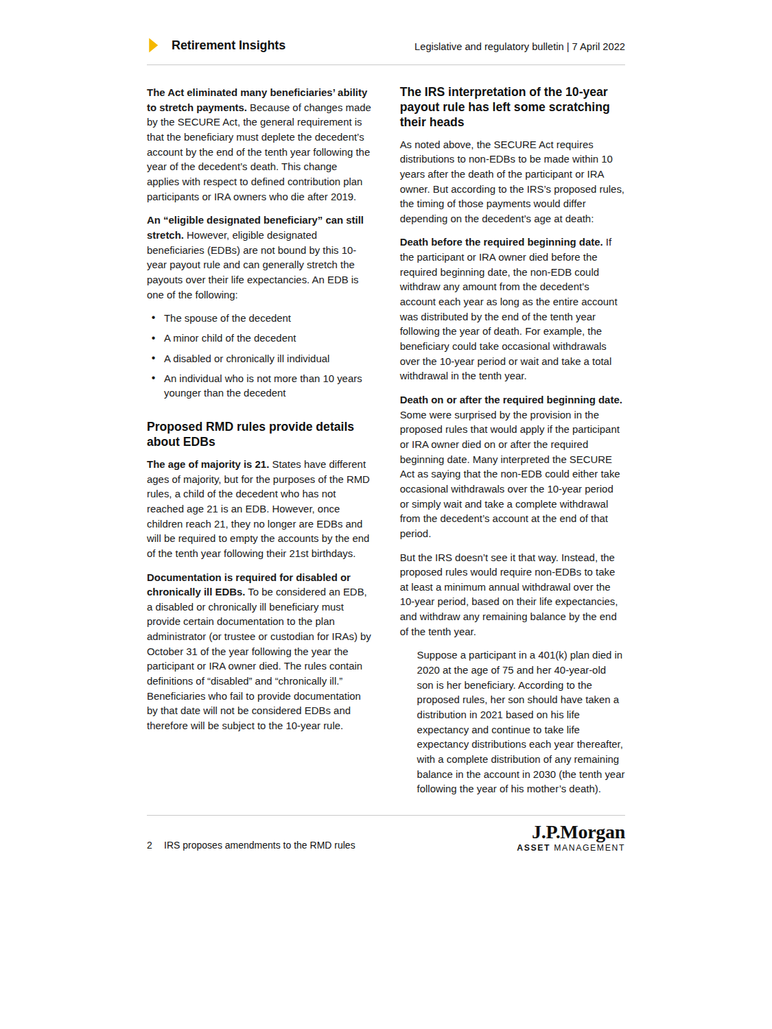Retirement Insights
Legislative and regulatory bulletin | 7 April 2022
The Act eliminated many beneficiaries’ ability to stretch payments. Because of changes made by the SECURE Act, the general requirement is that the beneficiary must deplete the decedent’s account by the end of the tenth year following the year of the decedent’s death. This change applies with respect to defined contribution plan participants or IRA owners who die after 2019.
An “eligible designated beneficiary” can still stretch. However, eligible designated beneficiaries (EDBs) are not bound by this 10-year payout rule and can generally stretch the payouts over their life expectancies. An EDB is one of the following:
The spouse of the decedent
A minor child of the decedent
A disabled or chronically ill individual
An individual who is not more than 10 years younger than the decedent
Proposed RMD rules provide details about EDBs
The age of majority is 21. States have different ages of majority, but for the purposes of the RMD rules, a child of the decedent who has not reached age 21 is an EDB. However, once children reach 21, they no longer are EDBs and will be required to empty the accounts by the end of the tenth year following their 21st birthdays.
Documentation is required for disabled or chronically ill EDBs. To be considered an EDB, a disabled or chronically ill beneficiary must provide certain documentation to the plan administrator (or trustee or custodian for IRAs) by October 31 of the year following the year the participant or IRA owner died. The rules contain definitions of “disabled” and “chronically ill.” Beneficiaries who fail to provide documentation by that date will not be considered EDBs and therefore will be subject to the 10-year rule.
The IRS interpretation of the 10-year payout rule has left some scratching their heads
As noted above, the SECURE Act requires distributions to non-EDBs to be made within 10 years after the death of the participant or IRA owner. But according to the IRS’s proposed rules, the timing of those payments would differ depending on the decedent’s age at death:
Death before the required beginning date. If the participant or IRA owner died before the required beginning date, the non-EDB could withdraw any amount from the decedent’s account each year as long as the entire account was distributed by the end of the tenth year following the year of death. For example, the beneficiary could take occasional withdrawals over the 10-year period or wait and take a total withdrawal in the tenth year.
Death on or after the required beginning date. Some were surprised by the provision in the proposed rules that would apply if the participant or IRA owner died on or after the required beginning date. Many interpreted the SECURE Act as saying that the non-EDB could either take occasional withdrawals over the 10-year period or simply wait and take a complete withdrawal from the decedent’s account at the end of that period.
But the IRS doesn’t see it that way. Instead, the proposed rules would require non-EDBs to take at least a minimum annual withdrawal over the 10-year period, based on their life expectancies, and withdraw any remaining balance by the end of the tenth year.
Suppose a participant in a 401(k) plan died in 2020 at the age of 75 and her 40-year-old son is her beneficiary. According to the proposed rules, her son should have taken a distribution in 2021 based on his life expectancy and continue to take life expectancy distributions each year thereafter, with a complete distribution of any remaining balance in the account in 2030 (the tenth year following the year of his mother’s death).
2 IRS proposes amendments to the RMD rules
J.P.Morgan
ASSET MANAGEMENT